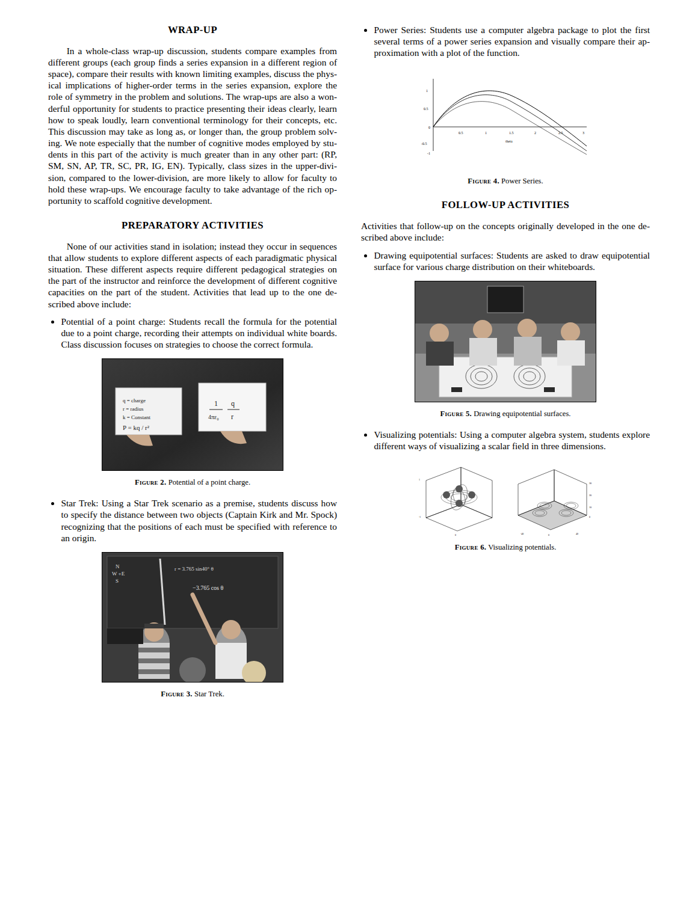WRAP-UP
In a whole-class wrap-up discussion, students compare examples from different groups (each group finds a series expansion in a different region of space), compare their results with known limiting examples, discuss the physical implications of higher-order terms in the series expansion, explore the role of symmetry in the problem and solutions. The wrap-ups are also a wonderful opportunity for students to practice presenting their ideas clearly, learn how to speak loudly, learn conventional terminology for their concepts, etc. This discussion may take as long as, or longer than, the group problem solving. We note especially that the number of cognitive modes employed by students in this part of the activity is much greater than in any other part: (RP, SM, SN, AP, TR, SC, PR, IG, EN). Typically, class sizes in the upper-division, compared to the lower-division, are more likely to allow for faculty to hold these wrap-ups. We encourage faculty to take advantage of the rich opportunity to scaffold cognitive development.
PREPARATORY ACTIVITIES
None of our activities stand in isolation; instead they occur in sequences that allow students to explore different aspects of each paradigmatic physical situation. These different aspects require different pedagogical strategies on the part of the instructor and reinforce the development of different cognitive capacities on the part of the student. Activities that lead up to the one described above include:
Potential of a point charge: Students recall the formula for the potential due to a point charge, recording their attempts on individual white boards. Class discussion focuses on strategies to choose the correct formula.
q = charge r = radius k = Constant P = kq / r² 1 4πε₀ q r
Figure 2. Potential of a point charge.
Star Trek: Using a Star Trek scenario as a premise, students discuss how to specify the distance between two objects (Captain Kirk and Mr. Spock) recognizing that the positions of each must be specified with reference to an origin.
N W +E S r = 3.765 sin40° θ −3.765 cos θ
Figure 3. Star Trek.
Power Series: Students use a computer algebra package to plot the first several terms of a power series expansion and visually compare their approximation with a plot of the function.
1 0.5 0 -0.5 -1 0.5 1 1.5 2 2.5 3 theta
Figure 4. Power Series.
FOLLOW-UP ACTIVITIES
Activities that follow-up on the concepts originally developed in the one described above include:
Drawing equipotential surfaces: Students are asked to draw equipotential surface for various charge distribution on their whiteboards.
Figure 5. Drawing equipotential surfaces.
Visualizing potentials: Using a computer algebra system, students explore different ways of visualizing a scalar field in three dimensions.
1 -1 0
30 20 10 0 -40 0 40
Figure 6. Visualizing potentials.